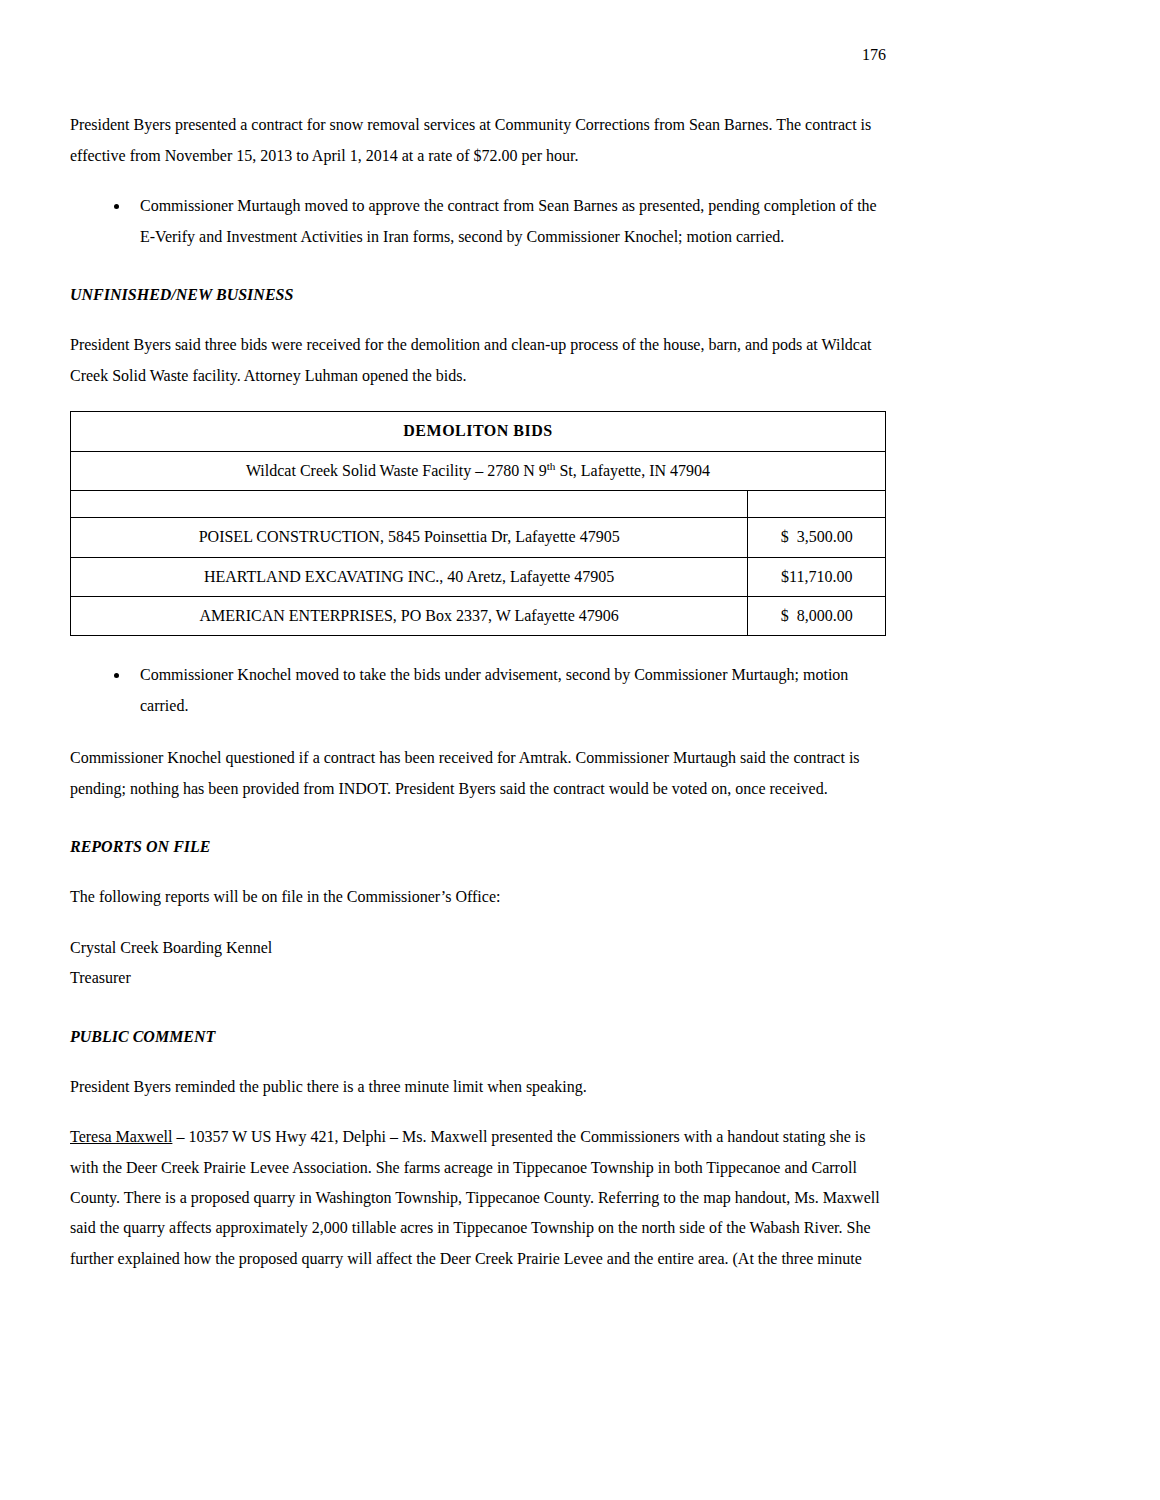176
President Byers presented a contract for snow removal services at Community Corrections from Sean Barnes. The contract is effective from November 15, 2013 to April 1, 2014 at a rate of $72.00 per hour.
Commissioner Murtaugh moved to approve the contract from Sean Barnes as presented, pending completion of the E-Verify and Investment Activities in Iran forms, second by Commissioner Knochel; motion carried.
UNFINISHED/NEW BUSINESS
President Byers said three bids were received for the demolition and clean-up process of the house, barn, and pods at Wildcat Creek Solid Waste facility. Attorney Luhman opened the bids.
| DEMOLITON BIDS |
| Wildcat Creek Solid Waste Facility – 2780 N 9 th St, Lafayette, IN 47904 |
| POISEL CONSTRUCTION, 5845 Poinsettia Dr, Lafayette 47905 | $ 3,500.00 |
| HEARTLAND EXCAVATING INC., 40 Aretz, Lafayette 47905 | $11,710.00 |
| AMERICAN ENTERPRISES, PO Box 2337, W Lafayette 47906 | $ 8,000.00 |
Commissioner Knochel moved to take the bids under advisement, second by Commissioner Murtaugh; motion carried.
Commissioner Knochel questioned if a contract has been received for Amtrak. Commissioner Murtaugh said the contract is pending; nothing has been provided from INDOT. President Byers said the contract would be voted on, once received.
REPORTS ON FILE
The following reports will be on file in the Commissioner’s Office:
Crystal Creek Boarding Kennel
Treasurer
PUBLIC COMMENT
President Byers reminded the public there is a three minute limit when speaking.
Teresa Maxwell – 10357 W US Hwy 421, Delphi – Ms. Maxwell presented the Commissioners with a handout stating she is with the Deer Creek Prairie Levee Association. She farms acreage in Tippecanoe Township in both Tippecanoe and Carroll County. There is a proposed quarry in Washington Township, Tippecanoe County. Referring to the map handout, Ms. Maxwell said the quarry affects approximately 2,000 tillable acres in Tippecanoe Township on the north side of the Wabash River. She further explained how the proposed quarry will affect the Deer Creek Prairie Levee and the entire area. (At the three minute